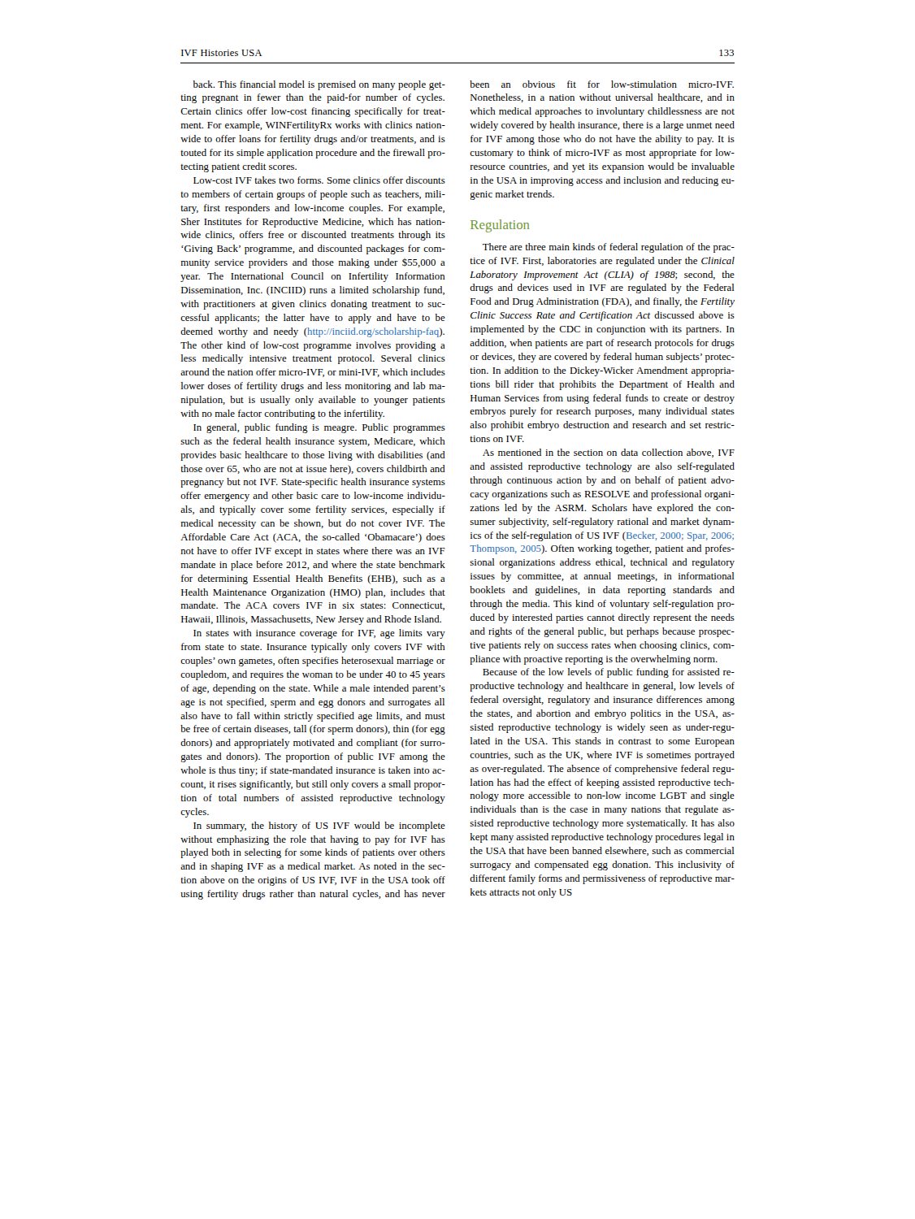IVF Histories USA 133
back. This financial model is premised on many people getting pregnant in fewer than the paid-for number of cycles. Certain clinics offer low-cost financing specifically for treatment. For example, WINFertilityRx works with clinics nationwide to offer loans for fertility drugs and/or treatments, and is touted for its simple application procedure and the firewall protecting patient credit scores.
Low-cost IVF takes two forms. Some clinics offer discounts to members of certain groups of people such as teachers, military, first responders and low-income couples. For example, Sher Institutes for Reproductive Medicine, which has nationwide clinics, offers free or discounted treatments through its ‘Giving Back’ programme, and discounted packages for community service providers and those making under $55,000 a year. The International Council on Infertility Information Dissemination, Inc. (INCIID) runs a limited scholarship fund, with practitioners at given clinics donating treatment to successful applicants; the latter have to apply and have to be deemed worthy and needy (http://inciid.org/scholarship-faq). The other kind of low-cost programme involves providing a less medically intensive treatment protocol. Several clinics around the nation offer micro-IVF, or mini-IVF, which includes lower doses of fertility drugs and less monitoring and lab manipulation, but is usually only available to younger patients with no male factor contributing to the infertility.
In general, public funding is meagre. Public programmes such as the federal health insurance system, Medicare, which provides basic healthcare to those living with disabilities (and those over 65, who are not at issue here), covers childbirth and pregnancy but not IVF. State-specific health insurance systems offer emergency and other basic care to low-income individuals, and typically cover some fertility services, especially if medical necessity can be shown, but do not cover IVF. The Affordable Care Act (ACA, the so-called ‘Obamacare’) does not have to offer IVF except in states where there was an IVF mandate in place before 2012, and where the state benchmark for determining Essential Health Benefits (EHB), such as a Health Maintenance Organization (HMO) plan, includes that mandate. The ACA covers IVF in six states: Connecticut, Hawaii, Illinois, Massachusetts, New Jersey and Rhode Island.
In states with insurance coverage for IVF, age limits vary from state to state. Insurance typically only covers IVF with couples’ own gametes, often specifies heterosexual marriage or coupledom, and requires the woman to be under 40 to 45 years of age, depending on the state. While a male intended parent’s age is not specified, sperm and egg donors and surrogates all also have to fall within strictly specified age limits, and must be free of certain diseases, tall (for sperm donors), thin (for egg donors) and appropriately motivated and compliant (for surrogates and donors). The proportion of public IVF among the whole is thus tiny; if state-mandated insurance is taken into account, it rises significantly, but still only covers a small proportion of total numbers of assisted reproductive technology cycles.
In summary, the history of US IVF would be incomplete without emphasizing the role that having to pay for IVF has played both in selecting for some kinds of patients over others and in shaping IVF as a medical market. As noted in the section above on the origins of US IVF, IVF in the USA took off using fertility drugs rather than natural cycles, and has never been an obvious fit for low-stimulation micro-IVF. Nonetheless, in a nation without universal healthcare, and in which medical approaches to involuntary childlessness are not widely covered by health insurance, there is a large unmet need for IVF among those who do not have the ability to pay. It is customary to think of micro-IVF as most appropriate for low-resource countries, and yet its expansion would be invaluable in the USA in improving access and inclusion and reducing eugenic market trends.
Regulation
There are three main kinds of federal regulation of the practice of IVF. First, laboratories are regulated under the Clinical Laboratory Improvement Act (CLIA) of 1988; second, the drugs and devices used in IVF are regulated by the Federal Food and Drug Administration (FDA), and finally, the Fertility Clinic Success Rate and Certification Act discussed above is implemented by the CDC in conjunction with its partners. In addition, when patients are part of research protocols for drugs or devices, they are covered by federal human subjects’ protection. In addition to the Dickey-Wicker Amendment appropriations bill rider that prohibits the Department of Health and Human Services from using federal funds to create or destroy embryos purely for research purposes, many individual states also prohibit embryo destruction and research and set restrictions on IVF.
As mentioned in the section on data collection above, IVF and assisted reproductive technology are also self-regulated through continuous action by and on behalf of patient advocacy organizations such as RESOLVE and professional organizations led by the ASRM. Scholars have explored the consumer subjectivity, self-regulatory rational and market dynamics of the self-regulation of US IVF (Becker, 2000; Spar, 2006; Thompson, 2005). Often working together, patient and professional organizations address ethical, technical and regulatory issues by committee, at annual meetings, in informational booklets and guidelines, in data reporting standards and through the media. This kind of voluntary self-regulation produced by interested parties cannot directly represent the needs and rights of the general public, but perhaps because prospective patients rely on success rates when choosing clinics, compliance with proactive reporting is the overwhelming norm.
Because of the low levels of public funding for assisted reproductive technology and healthcare in general, low levels of federal oversight, regulatory and insurance differences among the states, and abortion and embryo politics in the USA, assisted reproductive technology is widely seen as under-regulated in the USA. This stands in contrast to some European countries, such as the UK, where IVF is sometimes portrayed as over-regulated. The absence of comprehensive federal regulation has had the effect of keeping assisted reproductive technology more accessible to non-low income LGBT and single individuals than is the case in many nations that regulate assisted reproductive technology more systematically. It has also kept many assisted reproductive technology procedures legal in the USA that have been banned elsewhere, such as commercial surrogacy and compensated egg donation. This inclusivity of different family forms and permissiveness of reproductive markets attracts not only US